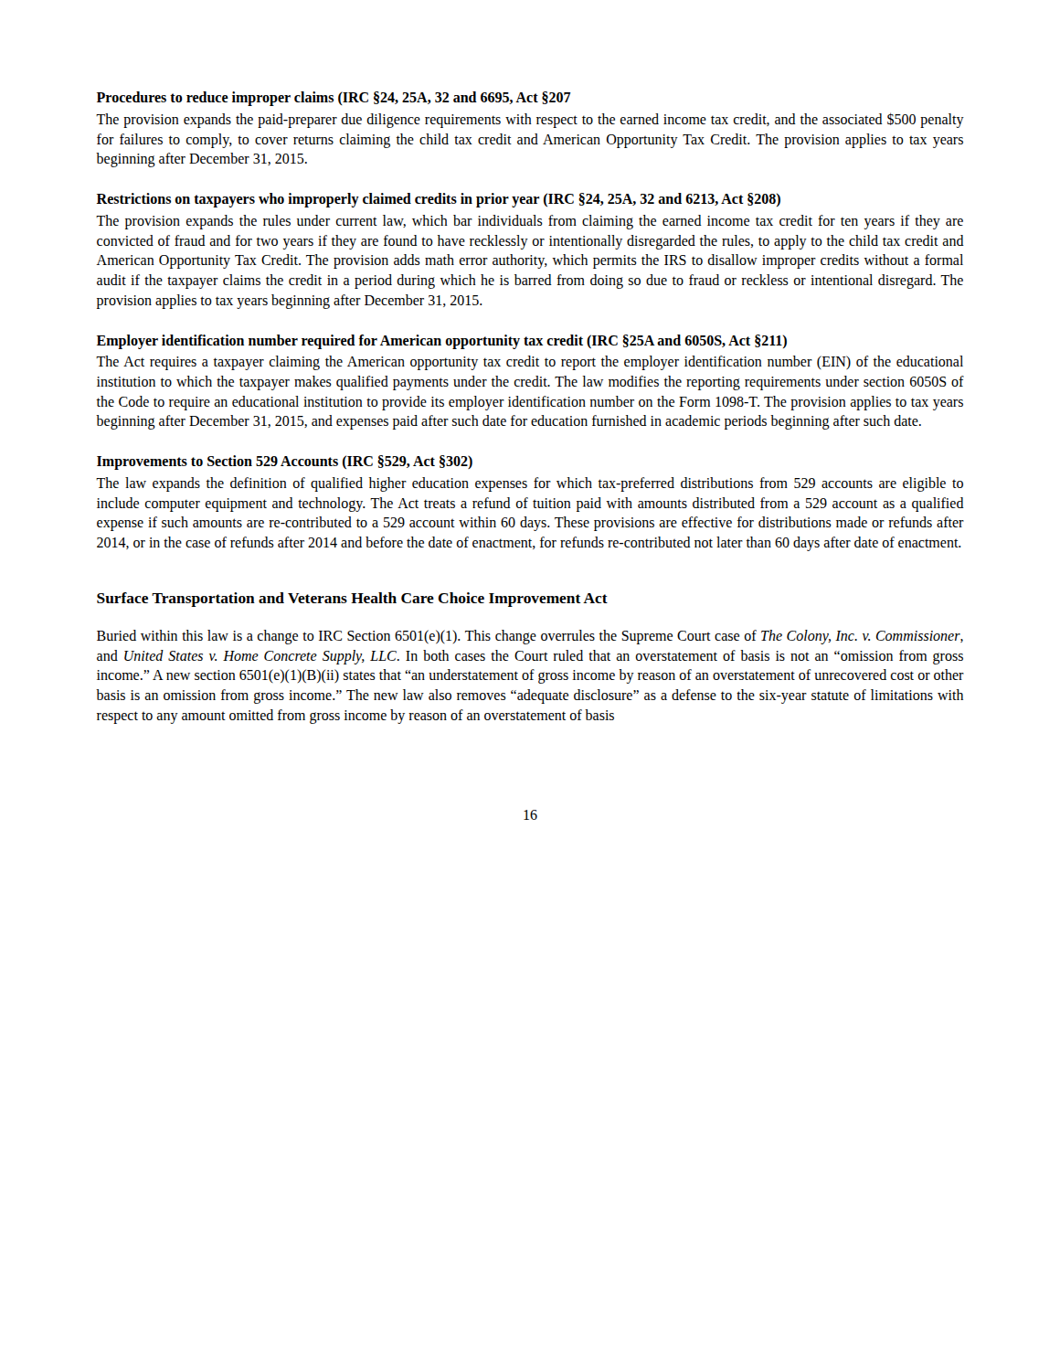Procedures to reduce improper claims (IRC §24, 25A, 32 and 6695, Act §207
The provision expands the paid-preparer due diligence requirements with respect to the earned income tax credit, and the associated $500 penalty for failures to comply, to cover returns claiming the child tax credit and American Opportunity Tax Credit. The provision applies to tax years beginning after December 31, 2015.
Restrictions on taxpayers who improperly claimed credits in prior year (IRC §24, 25A, 32 and 6213, Act §208)
The provision expands the rules under current law, which bar individuals from claiming the earned income tax credit for ten years if they are convicted of fraud and for two years if they are found to have recklessly or intentionally disregarded the rules, to apply to the child tax credit and American Opportunity Tax Credit. The provision adds math error authority, which permits the IRS to disallow improper credits without a formal audit if the taxpayer claims the credit in a period during which he is barred from doing so due to fraud or reckless or intentional disregard. The provision applies to tax years beginning after December 31, 2015.
Employer identification number required for American opportunity tax credit (IRC §25A and 6050S, Act §211)
The Act requires a taxpayer claiming the American opportunity tax credit to report the employer identification number (EIN) of the educational institution to which the taxpayer makes qualified payments under the credit. The law modifies the reporting requirements under section 6050S of the Code to require an educational institution to provide its employer identification number on the Form 1098-T. The provision applies to tax years beginning after December 31, 2015, and expenses paid after such date for education furnished in academic periods beginning after such date.
Improvements to Section 529 Accounts (IRC §529, Act §302)
The law expands the definition of qualified higher education expenses for which tax-preferred distributions from 529 accounts are eligible to include computer equipment and technology. The Act treats a refund of tuition paid with amounts distributed from a 529 account as a qualified expense if such amounts are re-contributed to a 529 account within 60 days. These provisions are effective for distributions made or refunds after 2014, or in the case of refunds after 2014 and before the date of enactment, for refunds re-contributed not later than 60 days after date of enactment.
Surface Transportation and Veterans Health Care Choice Improvement Act
Buried within this law is a change to IRC Section 6501(e)(1). This change overrules the Supreme Court case of The Colony, Inc. v. Commissioner, and United States v. Home Concrete Supply, LLC. In both cases the Court ruled that an overstatement of basis is not an “omission from gross income.” A new section 6501(e)(1)(B)(ii) states that “an understatement of gross income by reason of an overstatement of unrecovered cost or other basis is an omission from gross income.” The new law also removes “adequate disclosure” as a defense to the six-year statute of limitations with respect to any amount omitted from gross income by reason of an overstatement of basis
16